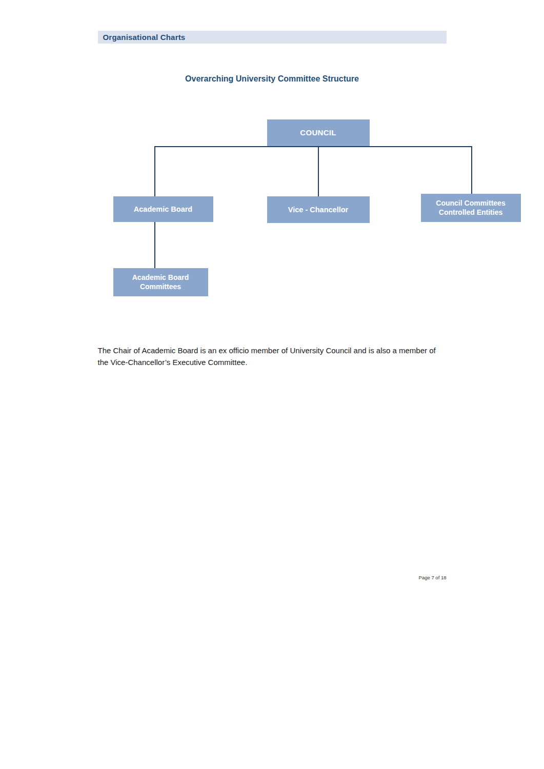Organisational Charts
Overarching University Committee Structure
COUNCIL
Academic Board
Vice - Chancellor
Council Committees
Controlled Entities
Academic Board
Committees
The Chair of Academic Board is an ex officio member of University Council and is also a member of the Vice-Chancellor’s Executive Committee.
Page 7 of 18